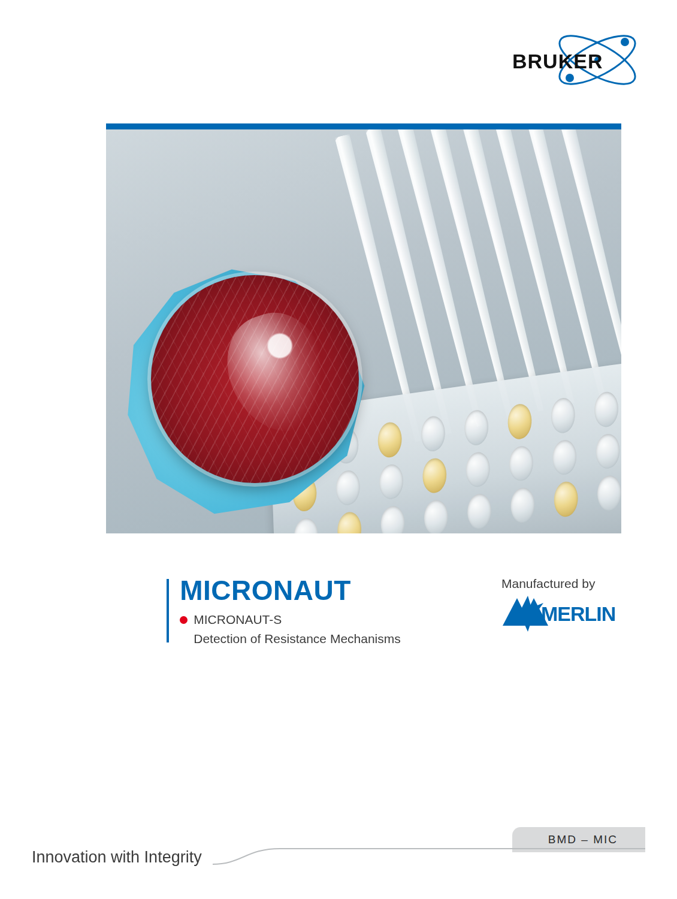BRUKER
MICRONAUT
MICRONAUT-S
Detection of Resistance Mechanisms
Manufactured by
MERLIN
BMD – MIC
Innovation with Integrity